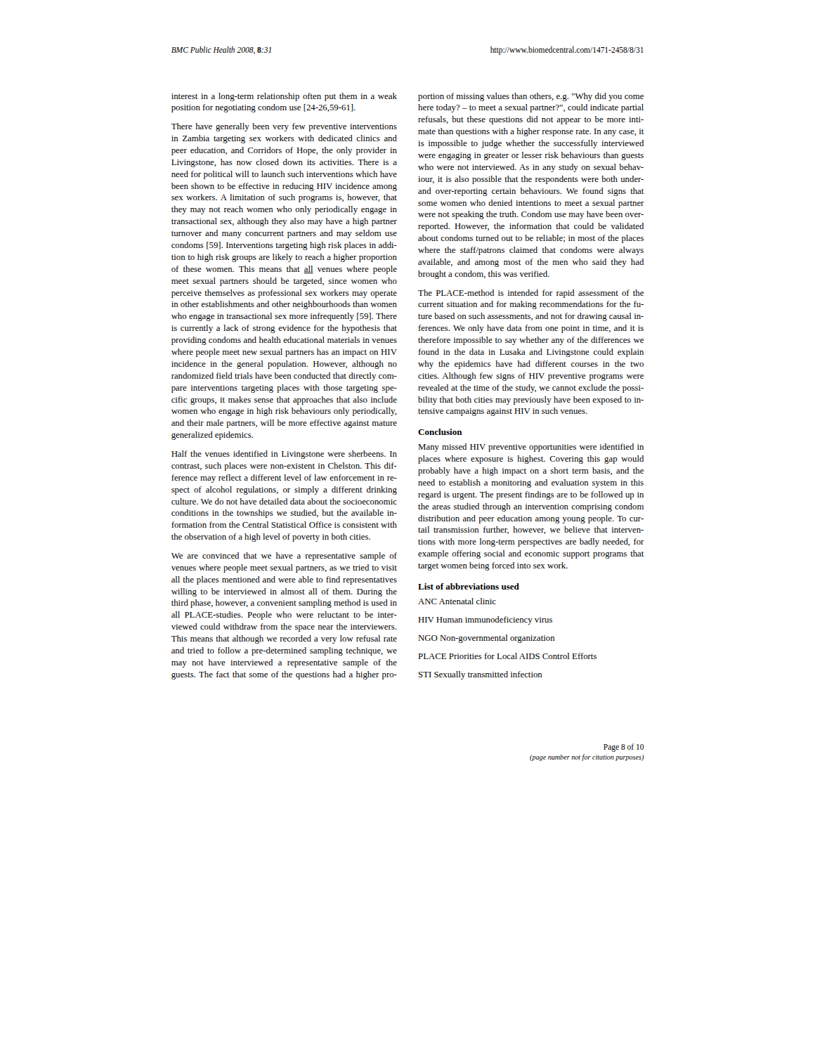BMC Public Health 2008, 8:31
http://www.biomedcentral.com/1471-2458/8/31
interest in a long-term relationship often put them in a weak position for negotiating condom use [24-26,59-61].
There have generally been very few preventive interventions in Zambia targeting sex workers with dedicated clinics and peer education, and Corridors of Hope, the only provider in Livingstone, has now closed down its activities. There is a need for political will to launch such interventions which have been shown to be effective in reducing HIV incidence among sex workers. A limitation of such programs is, however, that they may not reach women who only periodically engage in transactional sex, although they also may have a high partner turnover and many concurrent partners and may seldom use condoms [59]. Interventions targeting high risk places in addition to high risk groups are likely to reach a higher proportion of these women. This means that all venues where people meet sexual partners should be targeted, since women who perceive themselves as professional sex workers may operate in other establishments and other neighbourhoods than women who engage in transactional sex more infrequently [59]. There is currently a lack of strong evidence for the hypothesis that providing condoms and health educational materials in venues where people meet new sexual partners has an impact on HIV incidence in the general population. However, although no randomized field trials have been conducted that directly compare interventions targeting places with those targeting specific groups, it makes sense that approaches that also include women who engage in high risk behaviours only periodically, and their male partners, will be more effective against mature generalized epidemics.
Half the venues identified in Livingstone were sherbeens. In contrast, such places were non-existent in Chelston. This difference may reflect a different level of law enforcement in respect of alcohol regulations, or simply a different drinking culture. We do not have detailed data about the socioeconomic conditions in the townships we studied, but the available information from the Central Statistical Office is consistent with the observation of a high level of poverty in both cities.
We are convinced that we have a representative sample of venues where people meet sexual partners, as we tried to visit all the places mentioned and were able to find representatives willing to be interviewed in almost all of them. During the third phase, however, a convenient sampling method is used in all PLACE-studies. People who were reluctant to be interviewed could withdraw from the space near the interviewers. This means that although we recorded a very low refusal rate and tried to follow a pre-determined sampling technique, we may not have interviewed a representative sample of the guests. The fact that some of the questions had a higher proportion of missing values than others, e.g. "Why did you come here today? – to meet a sexual partner?", could indicate partial refusals, but these questions did not appear to be more intimate than questions with a higher response rate. In any case, it is impossible to judge whether the successfully interviewed were engaging in greater or lesser risk behaviours than guests who were not interviewed. As in any study on sexual behaviour, it is also possible that the respondents were both under- and over-reporting certain behaviours. We found signs that some women who denied intentions to meet a sexual partner were not speaking the truth. Condom use may have been over-reported. However, the information that could be validated about condoms turned out to be reliable; in most of the places where the staff/patrons claimed that condoms were always available, and among most of the men who said they had brought a condom, this was verified.
The PLACE-method is intended for rapid assessment of the current situation and for making recommendations for the future based on such assessments, and not for drawing causal inferences. We only have data from one point in time, and it is therefore impossible to say whether any of the differences we found in the data in Lusaka and Livingstone could explain why the epidemics have had different courses in the two cities. Although few signs of HIV preventive programs were revealed at the time of the study, we cannot exclude the possibility that both cities may previously have been exposed to intensive campaigns against HIV in such venues.
Conclusion
Many missed HIV preventive opportunities were identified in places where exposure is highest. Covering this gap would probably have a high impact on a short term basis, and the need to establish a monitoring and evaluation system in this regard is urgent. The present findings are to be followed up in the areas studied through an intervention comprising condom distribution and peer education among young people. To curtail transmission further, however, we believe that interventions with more long-term perspectives are badly needed, for example offering social and economic support programs that target women being forced into sex work.
List of abbreviations used
ANC Antenatal clinic
HIV Human immunodeficiency virus
NGO Non-governmental organization
PLACE Priorities for Local AIDS Control Efforts
STI Sexually transmitted infection
Page 8 of 10
(page number not for citation purposes)